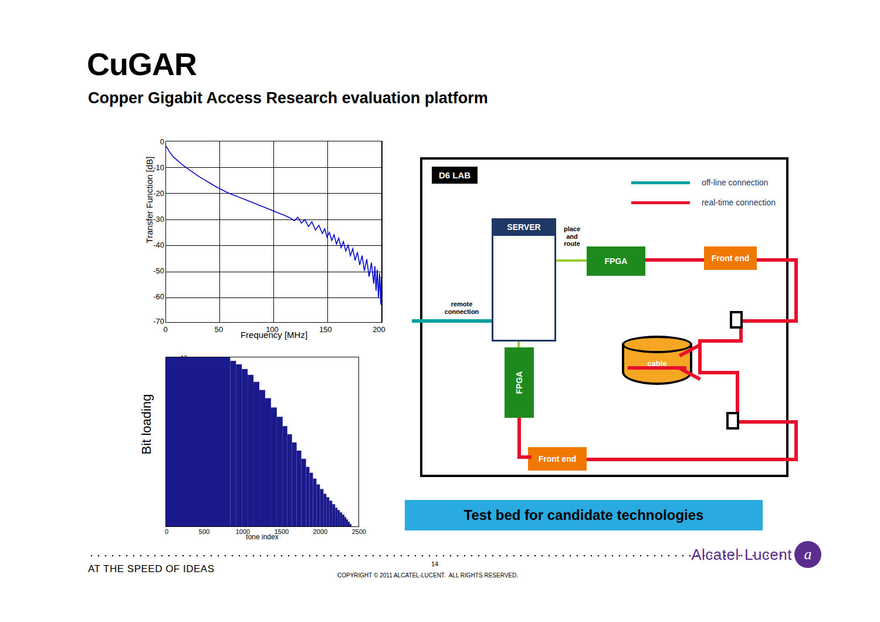CuGAR
Copper Gigabit Access Research evaluation platform
Transfer Function [dB]
0
-10
-20
-30
-40
-50
-60
-70
0
50
100
150
200
Frequency [MHz]
Bit loading
15
10
5
0
0
500
1000
1500
2000
2500
tone index
D6 LAB
off-line connection
real-time connection
remote
connection
SERVER
place
and
route
FPGA
FPGA
Front end
Front end
cable
Test bed for candidate technologies
AT THE SPEED OF IDEAS
14
COPYRIGHT © 2011 ALCATEL-LUCENT. ALL RIGHTS RESERVED.
Alcatel·Lucent
a